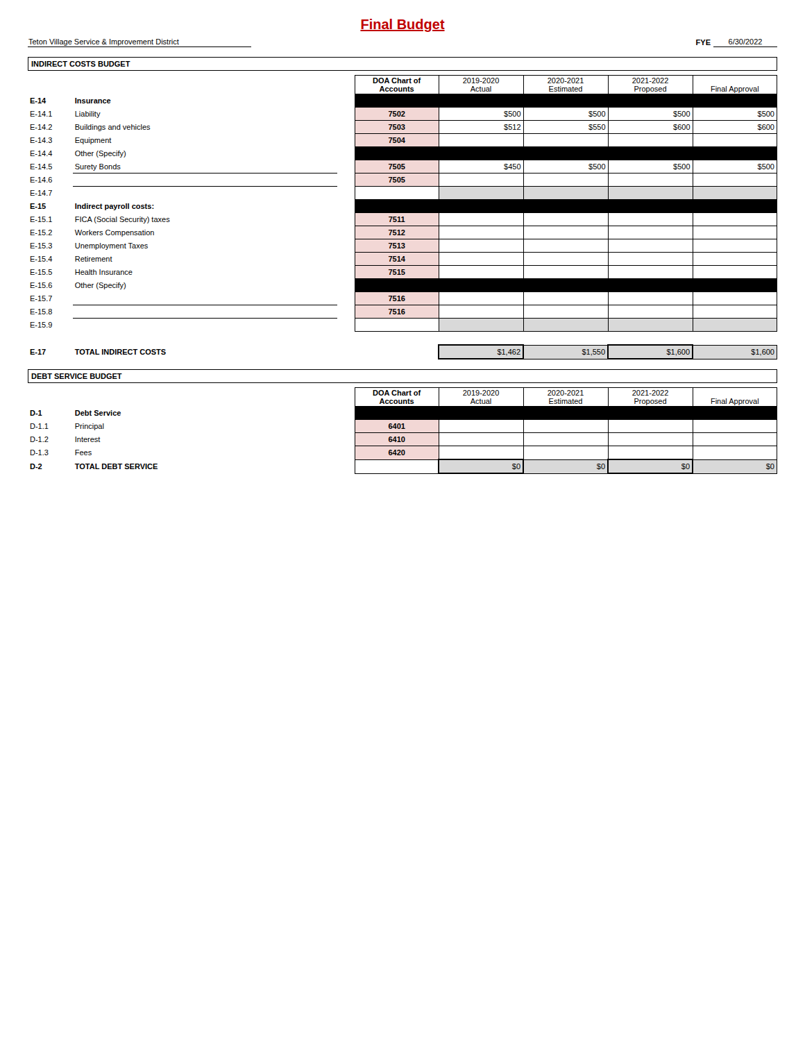Final Budget
| Teton Village Service & Improvement District | | FYE | 6/30/2022 |
INDIRECT COSTS BUDGET
| | | | DOA Chart of Accounts | 2019-2020 Actual | 2020-2021 Estimated | 2021-2022 Proposed | Final Approval |
| E-14 | Insurance | | | | | | |
| E-14.1 | Liability | | 7502 | $500 | $500 | $500 | $500 |
| E-14.2 | Buildings and vehicles | | 7503 | $512 | $550 | $600 | $600 |
| E-14.3 | Equipment | | 7504 | | | | |
| E-14.4 | Other (Specify) | | | | | | |
| E-14.5 | Surety Bonds | | 7505 | $450 | $500 | $500 | $500 |
| E-14.6 | | | 7505 | | | | |
| E-14.7 | | | | | | | |
| E-15 | Indirect payroll costs: | | | | | | |
| E-15.1 | FICA (Social Security) taxes | | 7511 | | | | |
| E-15.2 | Workers Compensation | | 7512 | | | | |
| E-15.3 | Unemployment Taxes | | 7513 | | | | |
| E-15.4 | Retirement | | 7514 | | | | |
| E-15.5 | Health Insurance | | 7515 | | | | |
| E-15.6 | Other (Specify) | | | | | | |
| E-15.7 | | | 7516 | | | | |
| E-15.8 | | | 7516 | | | | |
| E-15.9 | | | | | | | |
| E-17 | TOTAL INDIRECT COSTS | | | $1,462 | $1,550 | $1,600 | $1,600 |
DEBT SERVICE BUDGET
| | | | DOA Chart of Accounts | 2019-2020 Actual | 2020-2021 Estimated | 2021-2022 Proposed | Final Approval |
| D-1 | Debt Service | | | | | | |
| D-1.1 | Principal | | 6401 | | | | |
| D-1.2 | Interest | | 6410 | | | | |
| D-1.3 | Fees | | 6420 | | | | |
| D-2 | TOTAL DEBT SERVICE | | | $0 | $0 | $0 | $0 |